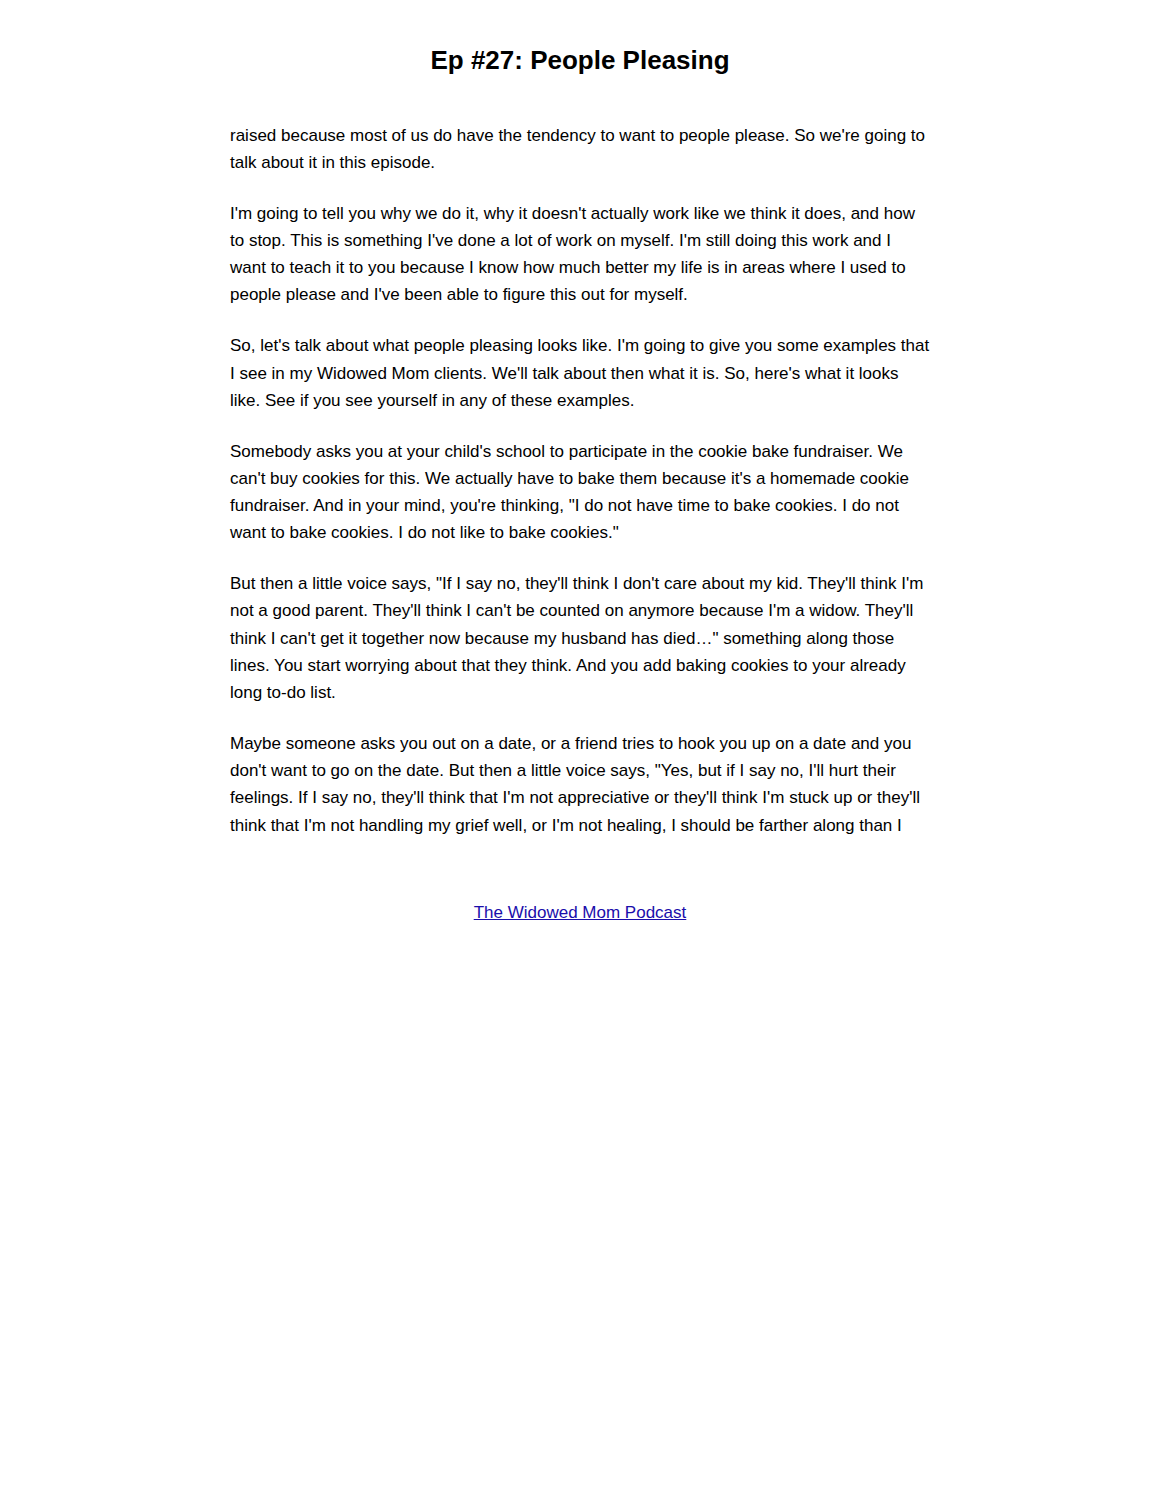Ep #27: People Pleasing
raised because most of us do have the tendency to want to people please. So we're going to talk about it in this episode.
I'm going to tell you why we do it, why it doesn't actually work like we think it does, and how to stop. This is something I've done a lot of work on myself. I'm still doing this work and I want to teach it to you because I know how much better my life is in areas where I used to people please and I've been able to figure this out for myself.
So, let's talk about what people pleasing looks like. I'm going to give you some examples that I see in my Widowed Mom clients. We'll talk about then what it is. So, here's what it looks like. See if you see yourself in any of these examples.
Somebody asks you at your child's school to participate in the cookie bake fundraiser. We can't buy cookies for this. We actually have to bake them because it's a homemade cookie fundraiser. And in your mind, you're thinking, "I do not have time to bake cookies. I do not want to bake cookies. I do not like to bake cookies."
But then a little voice says, "If I say no, they'll think I don't care about my kid. They'll think I'm not a good parent. They'll think I can't be counted on anymore because I'm a widow. They'll think I can't get it together now because my husband has died…" something along those lines. You start worrying about that they think. And you add baking cookies to your already long to-do list.
Maybe someone asks you out on a date, or a friend tries to hook you up on a date and you don't want to go on the date. But then a little voice says, "Yes, but if I say no, I'll hurt their feelings. If I say no, they'll think that I'm not appreciative or they'll think I'm stuck up or they'll think that I'm not handling my grief well, or I'm not healing, I should be farther along than I
The Widowed Mom Podcast